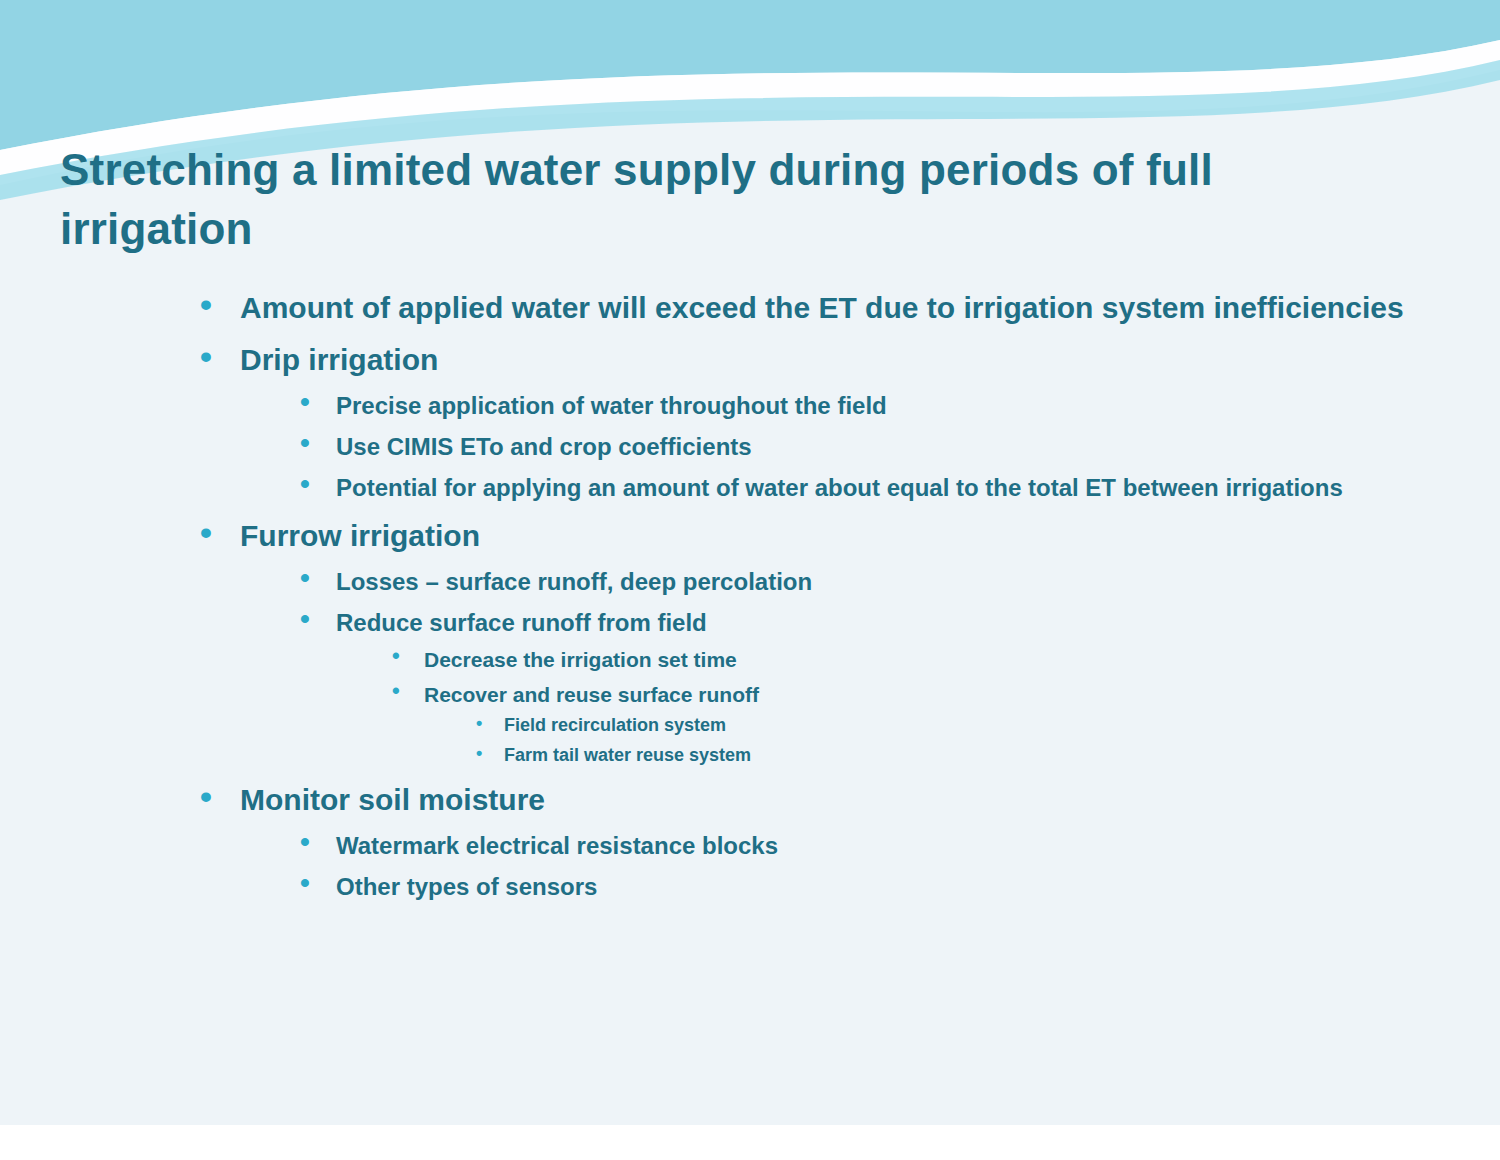Stretching a limited water supply during periods of full irrigation
Amount of applied water will exceed the ET due to irrigation system inefficiencies
Drip irrigation
Precise application of water throughout the field
Use CIMIS ETo and crop coefficients
Potential for applying an amount of water about equal to the total ET between irrigations
Furrow irrigation
Losses – surface runoff, deep percolation
Reduce surface runoff from field
Decrease the irrigation set time
Recover and reuse surface runoff
Field recirculation system
Farm tail water reuse system
Monitor soil moisture
Watermark electrical resistance blocks
Other types of sensors